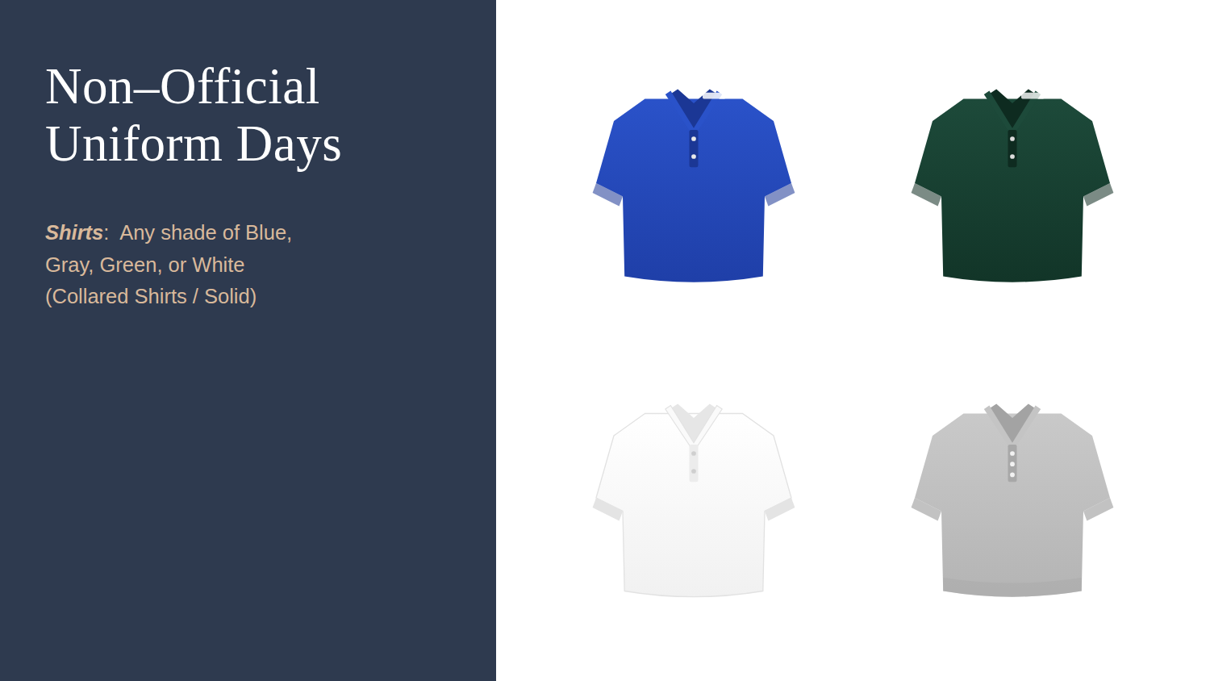Non–Official
Uniform Days
Shirts: Any shade of Blue, Gray, Green, or White (Collared Shirts / Solid)